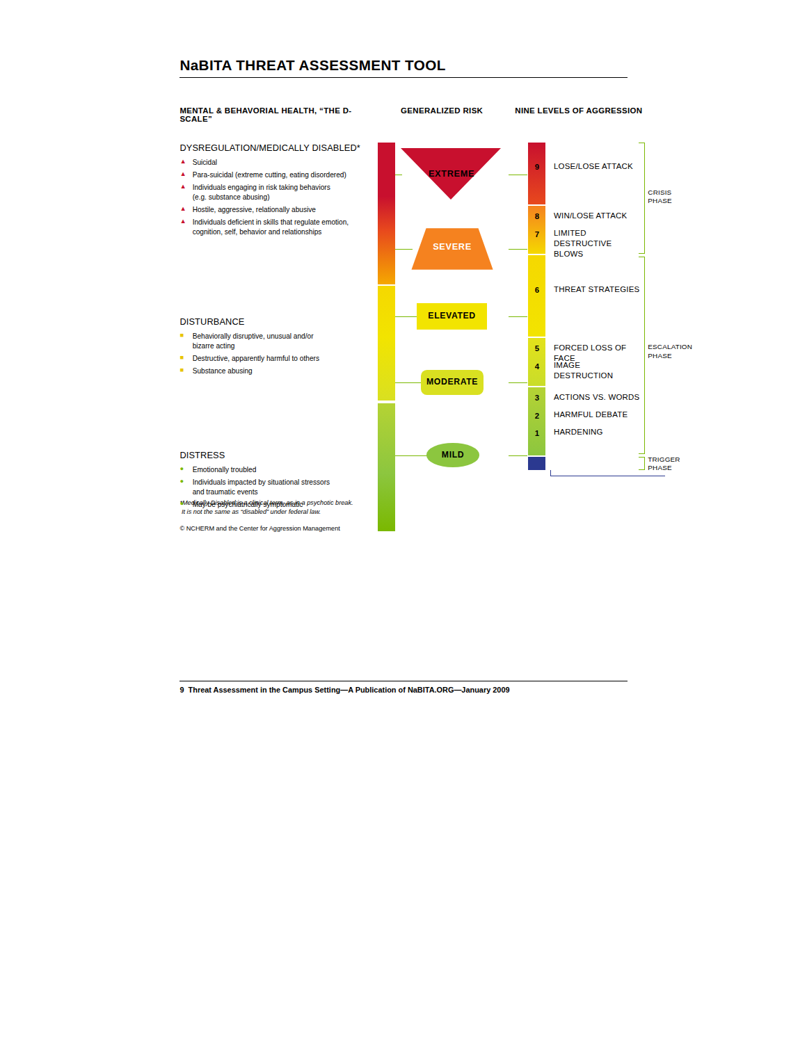NaBITA THREAT ASSESSMENT TOOL
MENTAL & BEHAVORIAL HEALTH, “THE D-SCALE”
GENERALIZED RISK
NINE LEVELS OF AGGRESSION
DYSREGULATION/MEDICALLY DISABLED*
▲Suicidal
▲Para-suicidal (extreme cutting, eating disordered)
▲Individuals engaging in risk taking behaviors
(e.g. substance abusing)
▲Hostile, aggressive, relationally abusive
▲Individuals deficient in skills that regulate emotion,
cognition, self, behavior and relationships
DISTURBANCE
■Behaviorally disruptive, unusual and/or
bizarre acting
■Destructive, apparently harmful to others
■Substance abusing
DISTRESS
●Emotionally troubled
●Individuals impacted by situational stressors
and traumatic events
●May be psychiatrically symptomatic
EXTREME
SEVERE
ELEVATED
MODERATE
MILD
9
87
6
54
321
LOSE/LOSE ATTACK
WIN/LOSE ATTACK
LIMITED DESTRUCTIVE
BLOWS
THREAT STRATEGIES
FORCED LOSS OF FACE
IMAGE DESTRUCTION
ACTIONS VS. WORDS
HARMFUL DEBATE
HARDENING
CRISIS
PHASE
ESCALATION
PHASE
TRIGGER
PHASE
*Medically Disabled is a clinical term, as in a psychotic break.
It is not the same as “disabled” under federal law.
© NCHERM and the Center for Aggression Management
9 Threat Assessment in the Campus Setting—A Publication of NaBITA.ORG—January 2009